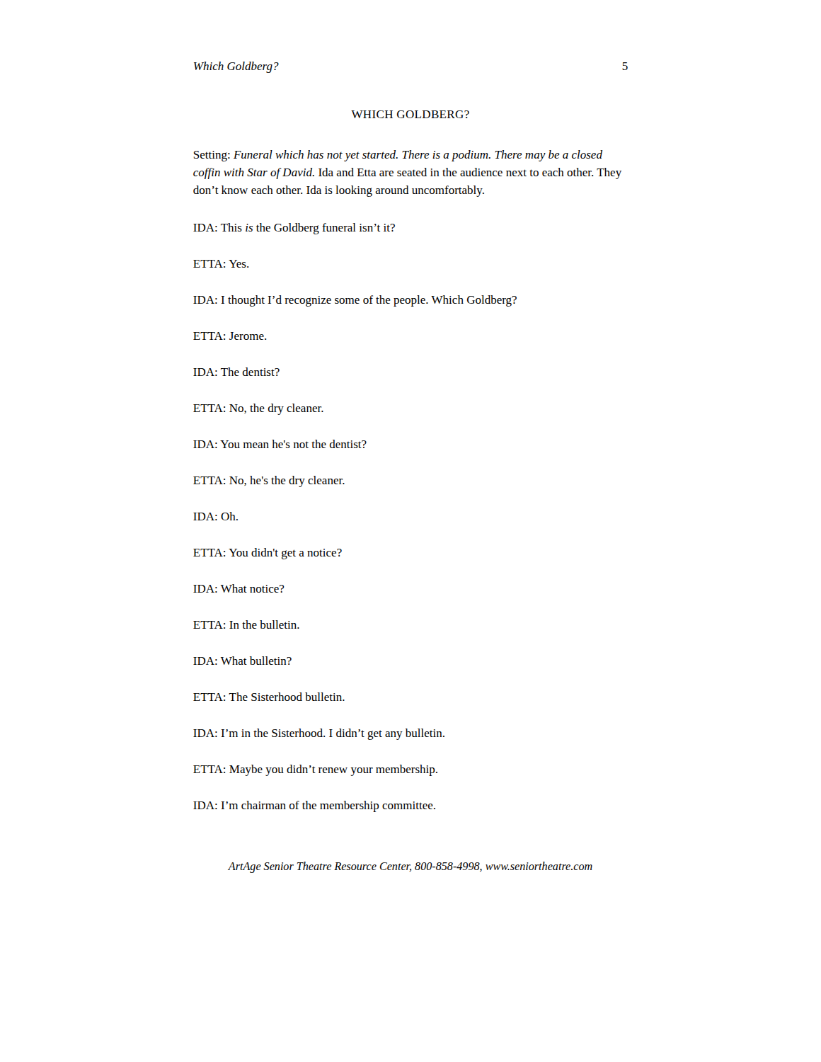Which Goldberg? 5
WHICH GOLDBERG?
Setting: Funeral which has not yet started. There is a podium. There may be a closed coffin with Star of David. Ida and Etta are seated in the audience next to each other. They don’t know each other. Ida is looking around uncomfortably.
IDA: This is the Goldberg funeral isn’t it?
ETTA: Yes.
IDA: I thought I’d recognize some of the people. Which Goldberg?
ETTA: Jerome.
IDA: The dentist?
ETTA: No, the dry cleaner.
IDA: You mean he's not the dentist?
ETTA: No, he's the dry cleaner.
IDA: Oh.
ETTA: You didn't get a notice?
IDA: What notice?
ETTA: In the bulletin.
IDA: What bulletin?
ETTA: The Sisterhood bulletin.
IDA: I’m in the Sisterhood. I didn’t get any bulletin.
ETTA: Maybe you didn’t renew your membership.
IDA: I’m chairman of the membership committee.
ArtAge Senior Theatre Resource Center, 800-858-4998, www.seniortheatre.com